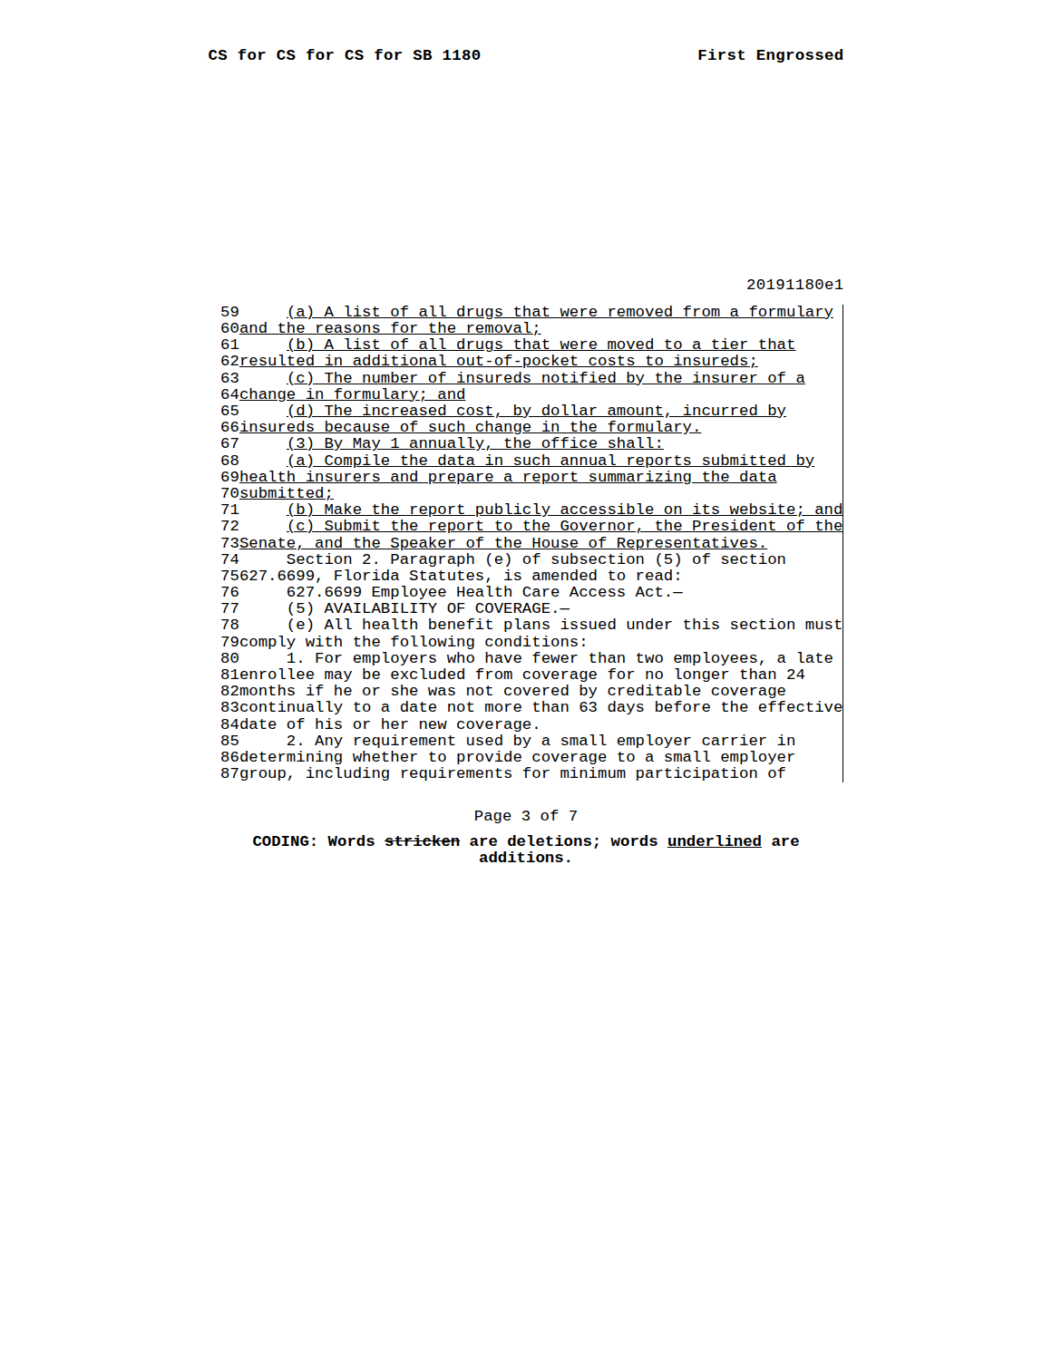CS for CS for CS for SB 1180 First Engrossed
20191180e1
| 59 | (a) A list of all drugs that were removed from a formulary |
| 60 | and the reasons for the removal; |
| 61 | (b) A list of all drugs that were moved to a tier that |
| 62 | resulted in additional out-of-pocket costs to insureds; |
| 63 | (c) The number of insureds notified by the insurer of a |
| 64 | change in formulary; and |
| 65 | (d) The increased cost, by dollar amount, incurred by |
| 66 | insureds because of such change in the formulary. |
| 67 | (3) By May 1 annually, the office shall: |
| 68 | (a) Compile the data in such annual reports submitted by |
| 69 | health insurers and prepare a report summarizing the data |
| 70 | submitted; |
| 71 | (b) Make the report publicly accessible on its website; and |
| 72 | (c) Submit the report to the Governor, the President of the |
| 73 | Senate, and the Speaker of the House of Representatives. |
| 74 | Section 2. Paragraph (e) of subsection (5) of section |
| 75 | 627.6699, Florida Statutes, is amended to read: |
| 76 | 627.6699 Employee Health Care Access Act.— |
| 77 | (5) AVAILABILITY OF COVERAGE.— |
| 78 | (e) All health benefit plans issued under this section must |
| 79 | comply with the following conditions: |
| 80 | 1. For employers who have fewer than two employees, a late |
| 81 | enrollee may be excluded from coverage for no longer than 24 |
| 82 | months if he or she was not covered by creditable coverage |
| 83 | continually to a date not more than 63 days before the effective |
| 84 | date of his or her new coverage. |
| 85 | 2. Any requirement used by a small employer carrier in |
| 86 | determining whether to provide coverage to a small employer |
| 87 | group, including requirements for minimum participation of |
Page 3 of 7
CODING: Words stricken are deletions; words underlined are additions.